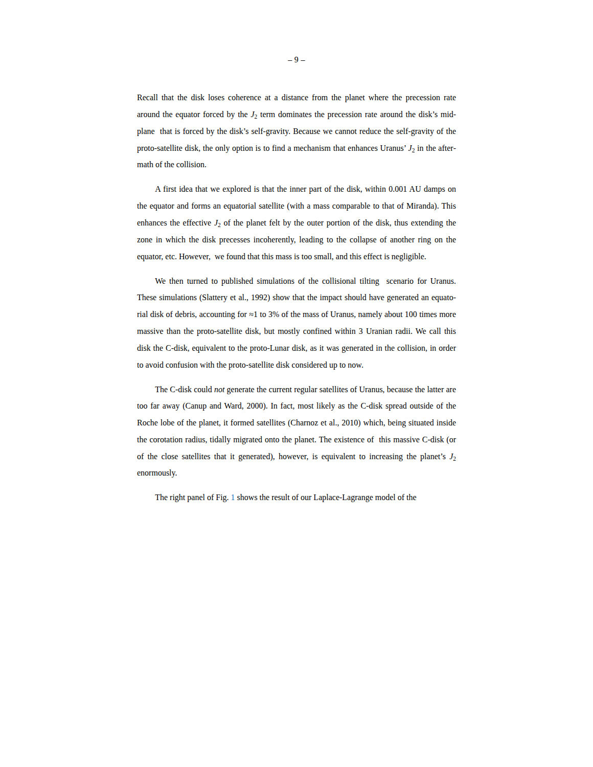– 9 –
Recall that the disk loses coherence at a distance from the planet where the precession rate around the equator forced by the J 2 term dominates the precession rate around the disk’s mid-plane that is forced by the disk’s self-gravity. Because we cannot reduce the self-gravity of the proto-satellite disk, the only option is to find a mechanism that enhances Uranus’ J 2 in the aftermath of the collision.
A first idea that we explored is that the inner part of the disk, within 0.001 AU damps on the equator and forms an equatorial satellite (with a mass comparable to that of Miranda). This enhances the effective J 2 of the planet felt by the outer portion of the disk, thus extending the zone in which the disk precesses incoherently, leading to the collapse of another ring on the equator, etc. However, we found that this mass is too small, and this effect is negligible.
We then turned to published simulations of the collisional tilting scenario for Uranus. These simulations (Slattery et al., 1992) show that the impact should have generated an equatorial disk of debris, accounting for ≈1 to 3% of the mass of Uranus, namely about 100 times more massive than the proto-satellite disk, but mostly confined within 3 Uranian radii. We call this disk the C-disk, equivalent to the proto-Lunar disk, as it was generated in the collision, in order to avoid confusion with the proto-satellite disk considered up to now.
The C-disk could not generate the current regular satellites of Uranus, because the latter are too far away (Canup and Ward, 2000). In fact, most likely as the C-disk spread outside of the Roche lobe of the planet, it formed satellites (Charnoz et al., 2010) which, being situated inside the corotation radius, tidally migrated onto the planet. The existence of this massive C-disk (or of the close satellites that it generated), however, is equivalent to increasing the planet’s J 2 enormously.
The right panel of Fig. 1 shows the result of our Laplace-Lagrange model of the